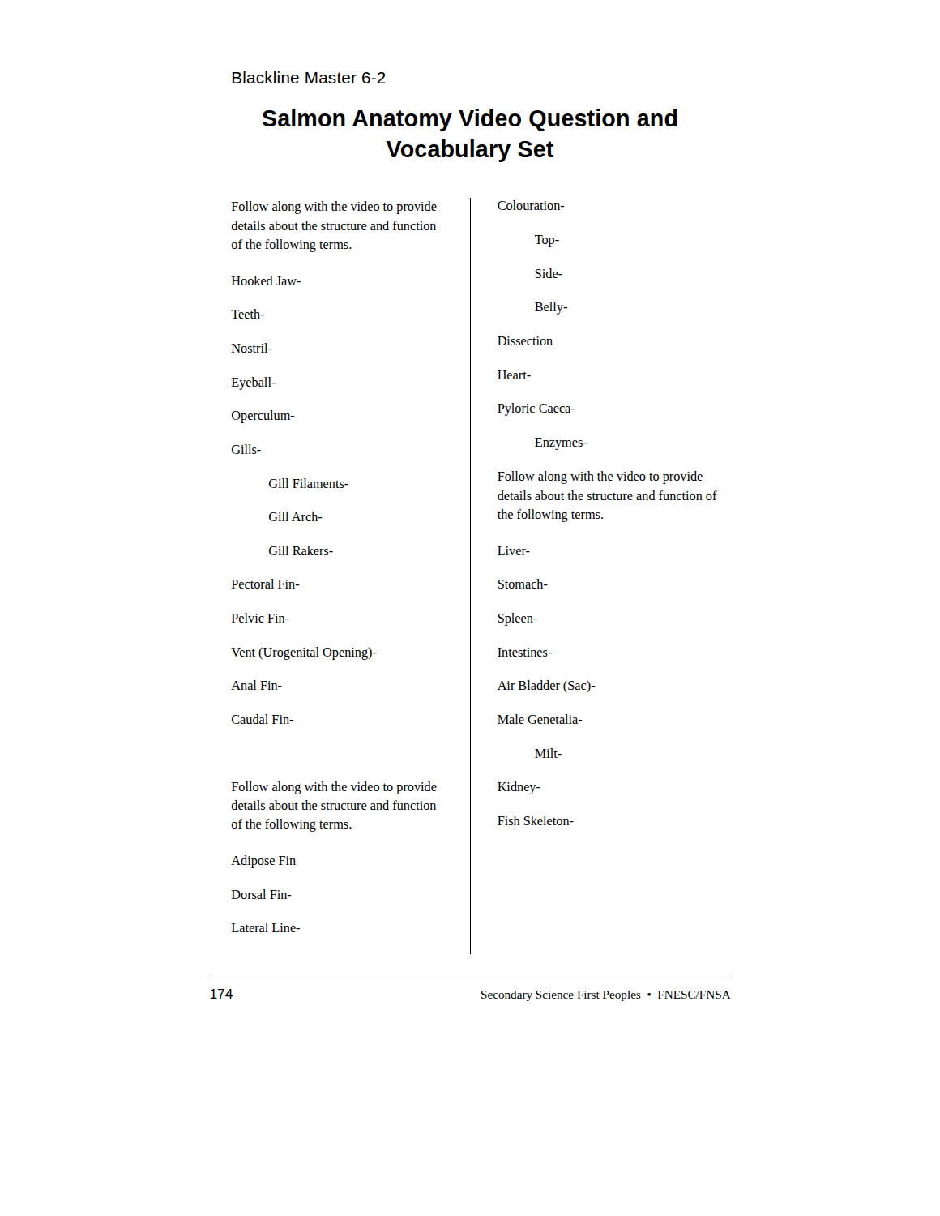Blackline Master 6-2
Salmon Anatomy Video Question and Vocabulary Set
Follow along with the video to provide details about the structure and function of the following terms.
Hooked Jaw-
Teeth-
Nostril-
Eyeball-
Operculum-
Gills-
Gill Filaments-
Gill Arch-
Gill Rakers-
Pectoral Fin-
Pelvic Fin-
Vent (Urogenital Opening)-
Anal Fin-
Caudal Fin-
Follow along with the video to provide details about the structure and function of the following terms.
Adipose Fin
Dorsal Fin-
Lateral Line-
Colouration-
Top-
Side-
Belly-
Dissection
Heart-
Pyloric Caeca-
Enzymes-
Follow along with the video to provide details about the structure and function of the following terms.
Liver-
Stomach-
Spleen-
Intestines-
Air Bladder (Sac)-
Male Genetalia-
Milt-
Kidney-
Fish Skeleton-
174
Secondary Science First Peoples • FNESC/FNSA